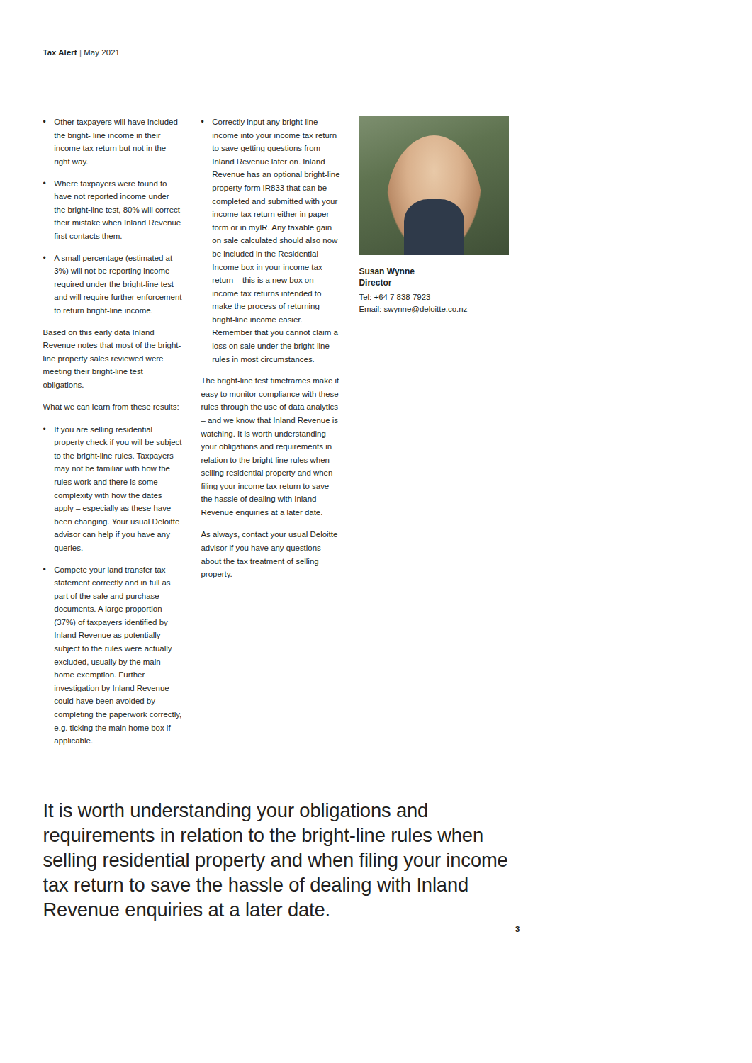Tax Alert | May 2021
Other taxpayers will have included the bright- line income in their income tax return but not in the right way.
Where taxpayers were found to have not reported income under the bright-line test, 80% will correct their mistake when Inland Revenue first contacts them.
A small percentage (estimated at 3%) will not be reporting income required under the bright-line test and will require further enforcement to return bright-line income.
Based on this early data Inland Revenue notes that most of the bright-line property sales reviewed were meeting their bright-line test obligations.
What we can learn from these results:
If you are selling residential property check if you will be subject to the bright-line rules. Taxpayers may not be familiar with how the rules work and there is some complexity with how the dates apply – especially as these have been changing. Your usual Deloitte advisor can help if you have any queries.
Compete your land transfer tax statement correctly and in full as part of the sale and purchase documents. A large proportion (37%) of taxpayers identified by Inland Revenue as potentially subject to the rules were actually excluded, usually by the main home exemption. Further investigation by Inland Revenue could have been avoided by completing the paperwork correctly, e.g. ticking the main home box if applicable.
Correctly input any bright-line income into your income tax return to save getting questions from Inland Revenue later on. Inland Revenue has an optional bright-line property form IR833 that can be completed and submitted with your income tax return either in paper form or in myIR. Any taxable gain on sale calculated should also now be included in the Residential Income box in your income tax return – this is a new box on income tax returns intended to make the process of returning bright-line income easier. Remember that you cannot claim a loss on sale under the bright-line rules in most circumstances.
The bright-line test timeframes make it easy to monitor compliance with these rules through the use of data analytics – and we know that Inland Revenue is watching. It is worth understanding your obligations and requirements in relation to the bright-line rules when selling residential property and when filing your income tax return to save the hassle of dealing with Inland Revenue enquiries at a later date.
As always, contact your usual Deloitte advisor if you have any questions about the tax treatment of selling property.
Susan Wynne
Director
Tel: +64 7 838 7923
Email: swynne@deloitte.co.nz
It is worth understanding your obligations and requirements in relation to the bright-line rules when selling residential property and when filing your income tax return to save the hassle of dealing with Inland Revenue enquiries at a later date.
3